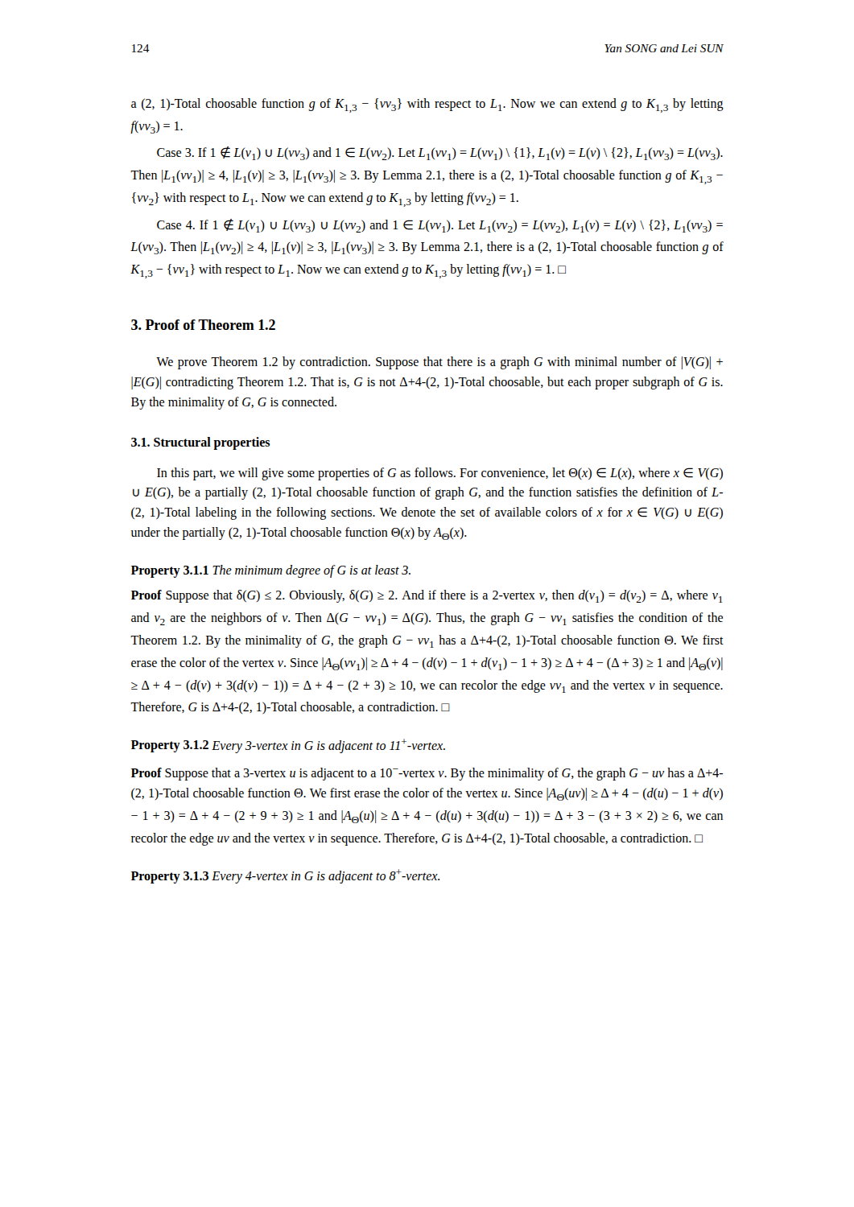124 Yan SONG and Lei SUN
a (2, 1)-Total choosable function g of K1,3 − {vv3} with respect to L1. Now we can extend g to K1,3 by letting f(vv3) = 1.
Case 3. If 1 ∉ L(v1) ∪ L(vv3) and 1 ∈ L(vv2). Let L1(vv1) = L(vv1) \ {1}, L1(v) = L(v) \ {2}, L1(vv3) = L(vv3). Then |L1(vv1)| ≥ 4, |L1(v)| ≥ 3, |L1(vv3)| ≥ 3. By Lemma 2.1, there is a (2, 1)-Total choosable function g of K1,3 − {vv2} with respect to L1. Now we can extend g to K1,3 by letting f(vv2) = 1.
Case 4. If 1 ∉ L(v1) ∪ L(vv3) ∪ L(vv2) and 1 ∈ L(vv1). Let L1(vv2) = L(vv2), L1(v) = L(v) \ {2}, L1(vv3) = L(vv3). Then |L1(vv2)| ≥ 4, |L1(v)| ≥ 3, |L1(vv3)| ≥ 3. By Lemma 2.1, there is a (2, 1)-Total choosable function g of K1,3 − {vv1} with respect to L1. Now we can extend g to K1,3 by letting f(vv1) = 1. □
3. Proof of Theorem 1.2
We prove Theorem 1.2 by contradiction. Suppose that there is a graph G with minimal number of |V(G)| + |E(G)| contradicting Theorem 1.2. That is, G is not Δ+4-(2, 1)-Total choosable, but each proper subgraph of G is. By the minimality of G, G is connected.
3.1. Structural properties
In this part, we will give some properties of G as follows. For convenience, let Θ(x) ∈ L(x), where x ∈ V(G) ∪ E(G), be a partially (2, 1)-Total choosable function of graph G, and the function satisfies the definition of L-(2, 1)-Total labeling in the following sections. We denote the set of available colors of x for x ∈ V(G) ∪ E(G) under the partially (2, 1)-Total choosable function Θ(x) by AΘ(x).
Property 3.1.1 The minimum degree of G is at least 3.
Proof Suppose that δ(G) ≤ 2. Obviously, δ(G) ≥ 2. And if there is a 2-vertex v, then d(v1) = d(v2) = Δ, where v1 and v2 are the neighbors of v. Then Δ(G − vv1) = Δ(G). Thus, the graph G − vv1 satisfies the condition of the Theorem 1.2. By the minimality of G, the graph G − vv1 has a Δ+4-(2, 1)-Total choosable function Θ. We first erase the color of the vertex v. Since |AΘ(vv1)| ≥ Δ + 4 − (d(v) − 1 + d(v1) − 1 + 3) ≥ Δ + 4 − (Δ + 3) ≥ 1 and |AΘ(v)| ≥ Δ + 4 − (d(v) + 3(d(v) − 1)) = Δ + 4 − (2 + 3) ≥ 10, we can recolor the edge vv1 and the vertex v in sequence. Therefore, G is Δ+4-(2, 1)-Total choosable, a contradiction. □
Property 3.1.2 Every 3-vertex in G is adjacent to 11+-vertex.
Proof Suppose that a 3-vertex u is adjacent to a 10−-vertex v. By the minimality of G, the graph G − uv has a Δ+4-(2, 1)-Total choosable function Θ. We first erase the color of the vertex u. Since |AΘ(uv)| ≥ Δ + 4 − (d(u) − 1 + d(v) − 1 + 3) = Δ + 4 − (2 + 9 + 3) ≥ 1 and |AΘ(u)| ≥ Δ + 4 − (d(u) + 3(d(u) − 1)) = Δ + 3 − (3 + 3 × 2) ≥ 6, we can recolor the edge uv and the vertex v in sequence. Therefore, G is Δ+4-(2, 1)-Total choosable, a contradiction. □
Property 3.1.3 Every 4-vertex in G is adjacent to 8+-vertex.